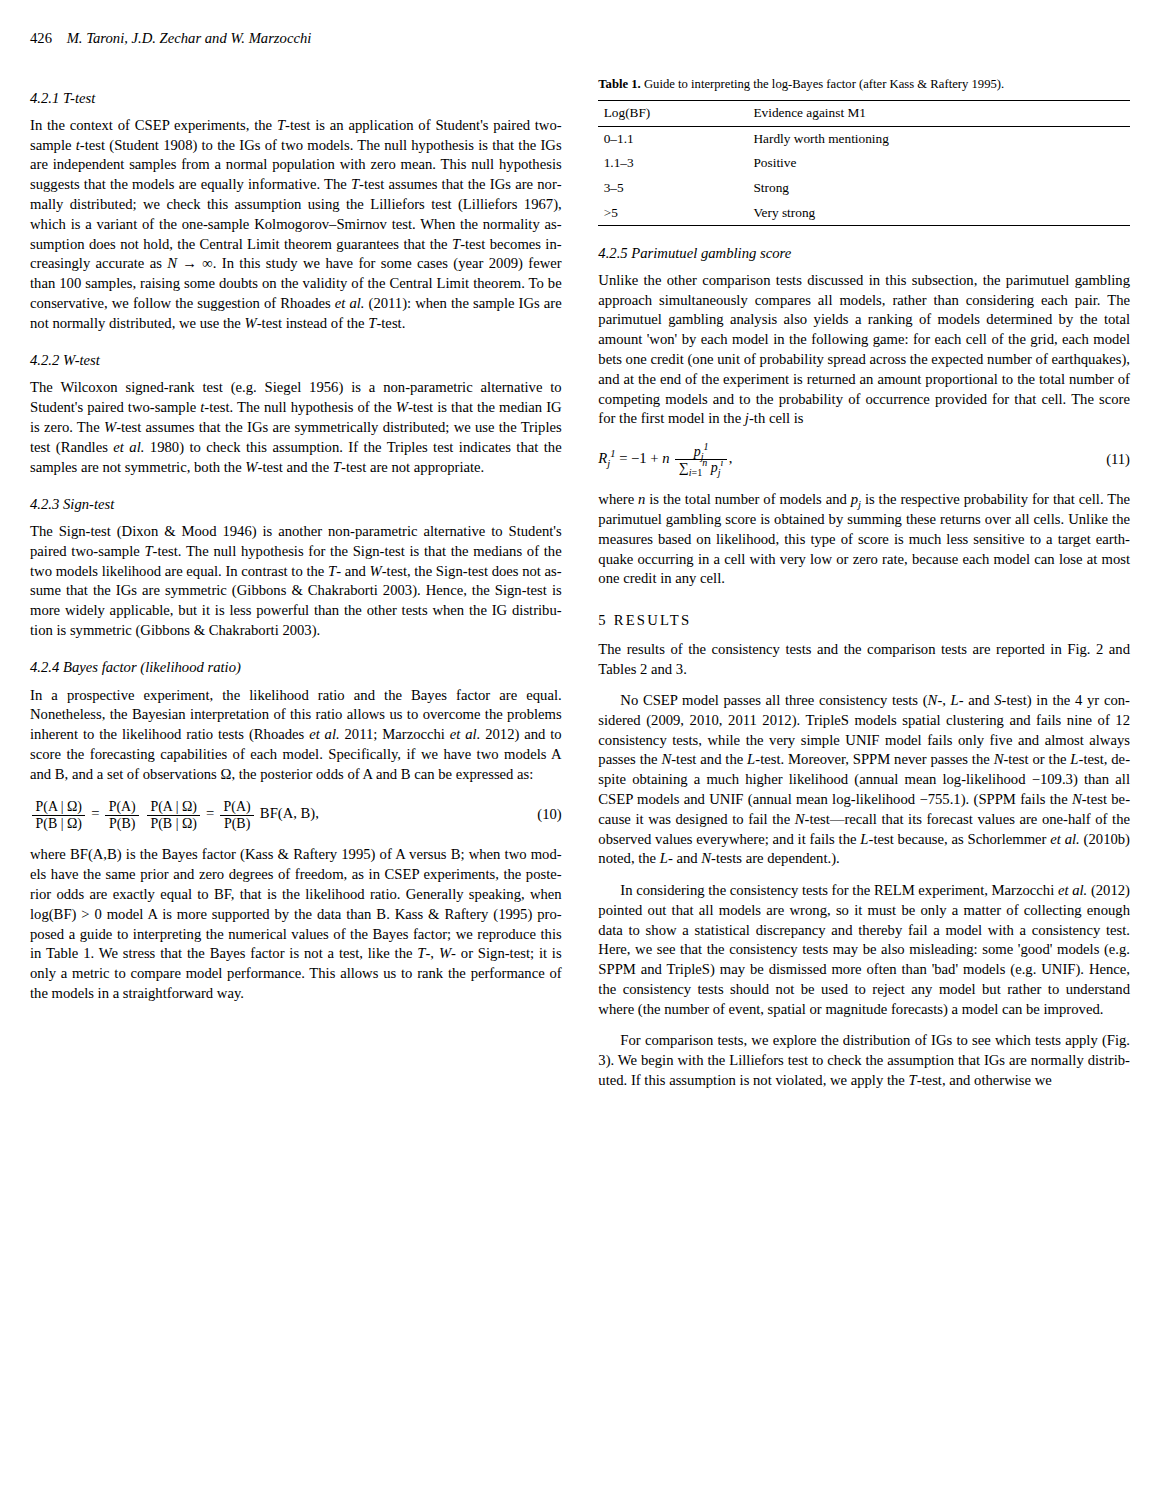426 M. Taroni, J.D. Zechar and W. Marzocchi
4.2.1 T-test
In the context of CSEP experiments, the T-test is an application of Student's paired two-sample t-test (Student 1908) to the IGs of two models. The null hypothesis is that the IGs are independent samples from a normal population with zero mean. This null hypothesis suggests that the models are equally informative. The T-test assumes that the IGs are normally distributed; we check this assumption using the Lilliefors test (Lilliefors 1967), which is a variant of the one-sample Kolmogorov–Smirnov test. When the normality assumption does not hold, the Central Limit theorem guarantees that the T-test becomes increasingly accurate as N → ∞. In this study we have for some cases (year 2009) fewer than 100 samples, raising some doubts on the validity of the Central Limit theorem. To be conservative, we follow the suggestion of Rhoades et al. (2011): when the sample IGs are not normally distributed, we use the W-test instead of the T-test.
4.2.2 W-test
The Wilcoxon signed-rank test (e.g. Siegel 1956) is a non-parametric alternative to Student's paired two-sample t-test. The null hypothesis of the W-test is that the median IG is zero. The W-test assumes that the IGs are symmetrically distributed; we use the Triples test (Randles et al. 1980) to check this assumption. If the Triples test indicates that the samples are not symmetric, both the W-test and the T-test are not appropriate.
4.2.3 Sign-test
The Sign-test (Dixon & Mood 1946) is another non-parametric alternative to Student's paired two-sample T-test. The null hypothesis for the Sign-test is that the medians of the two models likelihood are equal. In contrast to the T- and W-test, the Sign-test does not assume that the IGs are symmetric (Gibbons & Chakraborti 2003). Hence, the Sign-test is more widely applicable, but it is less powerful than the other tests when the IG distribution is symmetric (Gibbons & Chakraborti 2003).
4.2.4 Bayes factor (likelihood ratio)
In a prospective experiment, the likelihood ratio and the Bayes factor are equal. Nonetheless, the Bayesian interpretation of this ratio allows us to overcome the problems inherent to the likelihood ratio tests (Rhoades et al. 2011; Marzocchi et al. 2012) and to score the forecasting capabilities of each model. Specifically, if we have two models A and B, and a set of observations Ω, the posterior odds of A and B can be expressed as:
P(A | Ω) P(B | Ω) = P(A) P(B) P(A | Ω) P(B | Ω) = P(A) P(B) BF(A, B),
(10)
where BF(A,B) is the Bayes factor (Kass & Raftery 1995) of A versus B; when two models have the same prior and zero degrees of freedom, as in CSEP experiments, the posterior odds are exactly equal to BF, that is the likelihood ratio. Generally speaking, when log(BF) > 0 model A is more supported by the data than B. Kass & Raftery (1995) proposed a guide to interpreting the numerical values of the Bayes factor; we reproduce this in Table 1. We stress that the Bayes factor is not a test, like the T-, W- or Sign-test; it is only a metric to compare model performance. This allows us to rank the performance of the models in a straightforward way.
Table 1. Guide to interpreting the log-Bayes factor (after Kass & Raftery 1995).
| Log(BF) | Evidence against M1 |
| --- | --- |
| 0–1.1 | Hardly worth mentioning |
| 1.1–3 | Positive |
| 3–5 | Strong |
| >5 | Very strong |
4.2.5 Parimutuel gambling score
Unlike the other comparison tests discussed in this subsection, the parimutuel gambling approach simultaneously compares all models, rather than considering each pair. The parimutuel gambling analysis also yields a ranking of models determined by the total amount 'won' by each model in the following game: for each cell of the grid, each model bets one credit (one unit of probability spread across the expected number of earthquakes), and at the end of the experiment is returned an amount proportional to the total number of competing models and to the probability of occurrence provided for that cell. The score for the first model in the j-th cell is
Rj1 = −1 + n pj1∑i=1n pji,
(11)
where n is the total number of models and pj is the respective probability for that cell. The parimutuel gambling score is obtained by summing these returns over all cells. Unlike the measures based on likelihood, this type of score is much less sensitive to a target earthquake occurring in a cell with very low or zero rate, because each model can lose at most one credit in any cell.
5 RESULTS
The results of the consistency tests and the comparison tests are reported in Fig. 2 and Tables 2 and 3.
No CSEP model passes all three consistency tests (N-, L- and S-test) in the 4 yr considered (2009, 2010, 2011 2012). TripleS models spatial clustering and fails nine of 12 consistency tests, while the very simple UNIF model fails only five and almost always passes the N-test and the L-test. Moreover, SPPM never passes the N-test or the L-test, despite obtaining a much higher likelihood (annual mean log-likelihood −109.3) than all CSEP models and UNIF (annual mean log-likelihood −755.1). (SPPM fails the N-test because it was designed to fail the N-test—recall that its forecast values are one-half of the observed values everywhere; and it fails the L-test because, as Schorlemmer et al. (2010b) noted, the L- and N-tests are dependent.).
In considering the consistency tests for the RELM experiment, Marzocchi et al. (2012) pointed out that all models are wrong, so it must be only a matter of collecting enough data to show a statistical discrepancy and thereby fail a model with a consistency test. Here, we see that the consistency tests may be also misleading: some 'good' models (e.g. SPPM and TripleS) may be dismissed more often than 'bad' models (e.g. UNIF). Hence, the consistency tests should not be used to reject any model but rather to understand where (the number of event, spatial or magnitude forecasts) a model can be improved.
For comparison tests, we explore the distribution of IGs to see which tests apply (Fig. 3). We begin with the Lilliefors test to check the assumption that IGs are normally distributed. If this assumption is not violated, we apply the T-test, and otherwise we